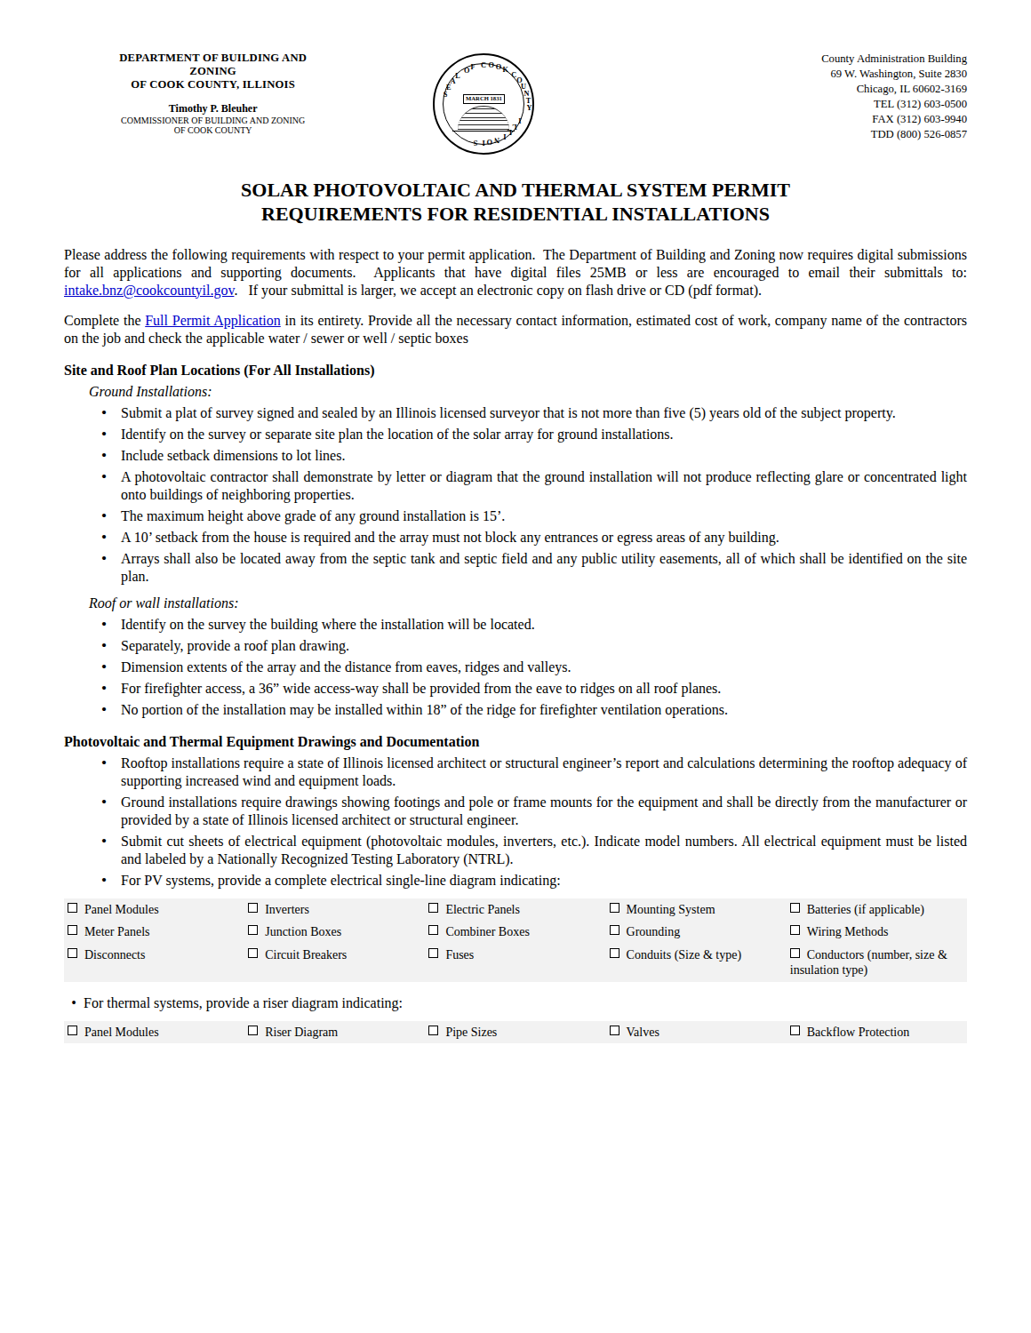DEPARTMENT OF BUILDING AND
ZONING
OF COOK COUNTY, ILLINOIS
Timothy P. Bleuher
COMMISSIONER OF BUILDING AND ZONING
OF COOK COUNTY
S E A L O F C O O K C O U N T Y I L L I N O I S
MARCH 1831
County Administration Building
69 W. Washington, Suite 2830
Chicago, IL 60602-3169
TEL (312) 603-0500
FAX (312) 603-9940
TDD (800) 526-0857
SOLAR PHOTOVOLTAIC AND THERMAL SYSTEM PERMIT
REQUIREMENTS FOR RESIDENTIAL INSTALLATIONS
Please address the following requirements with respect to your permit application. The Department of Building and Zoning now requires digital submissions for all applications and supporting documents. Applicants that have digital files 25MB or less are encouraged to email their submittals to: intake.bnz@cookcountyil.gov. If your submittal is larger, we accept an electronic copy on flash drive or CD (pdf format).
Complete the Full Permit Application in its entirety. Provide all the necessary contact information, estimated cost of work, company name of the contractors on the job and check the applicable water / sewer or well / septic boxes
Site and Roof Plan Locations (For All Installations)
Ground Installations:
Submit a plat of survey signed and sealed by an Illinois licensed surveyor that is not more than five (5) years old of the subject property.
Identify on the survey or separate site plan the location of the solar array for ground installations.
Include setback dimensions to lot lines.
A photovoltaic contractor shall demonstrate by letter or diagram that the ground installation will not produce reflecting glare or concentrated light onto buildings of neighboring properties.
The maximum height above grade of any ground installation is 15’.
A 10’ setback from the house is required and the array must not block any entrances or egress areas of any building.
Arrays shall also be located away from the septic tank and septic field and any public utility easements, all of which shall be identified on the site plan.
Roof or wall installations:
Identify on the survey the building where the installation will be located.
Separately, provide a roof plan drawing.
Dimension extents of the array and the distance from eaves, ridges and valleys.
For firefighter access, a 36” wide access-way shall be provided from the eave to ridges on all roof planes.
No portion of the installation may be installed within 18” of the ridge for firefighter ventilation operations.
Photovoltaic and Thermal Equipment Drawings and Documentation
Rooftop installations require a state of Illinois licensed architect or structural engineer’s report and calculations determining the rooftop adequacy of supporting increased wind and equipment loads.
Ground installations require drawings showing footings and pole or frame mounts for the equipment and shall be directly from the manufacturer or provided by a state of Illinois licensed architect or structural engineer.
Submit cut sheets of electrical equipment (photovoltaic modules, inverters, etc.). Indicate model numbers. All electrical equipment must be listed and labeled by a Nationally Recognized Testing Laboratory (NTRL).
For PV systems, provide a complete electrical single-line diagram indicating:
| Panel Modules | Inverters | Electric Panels | Mounting System | Batteries (if applicable) |
| Meter Panels | Junction Boxes | Combiner Boxes | Grounding | Wiring Methods |
| Disconnects | Circuit Breakers | Fuses | Conduits (Size & type) | Conductors (number, size & insulation type) |
•For thermal systems, provide a riser diagram indicating:
| Panel Modules | Riser Diagram | Pipe Sizes | Valves | Backflow Protection |